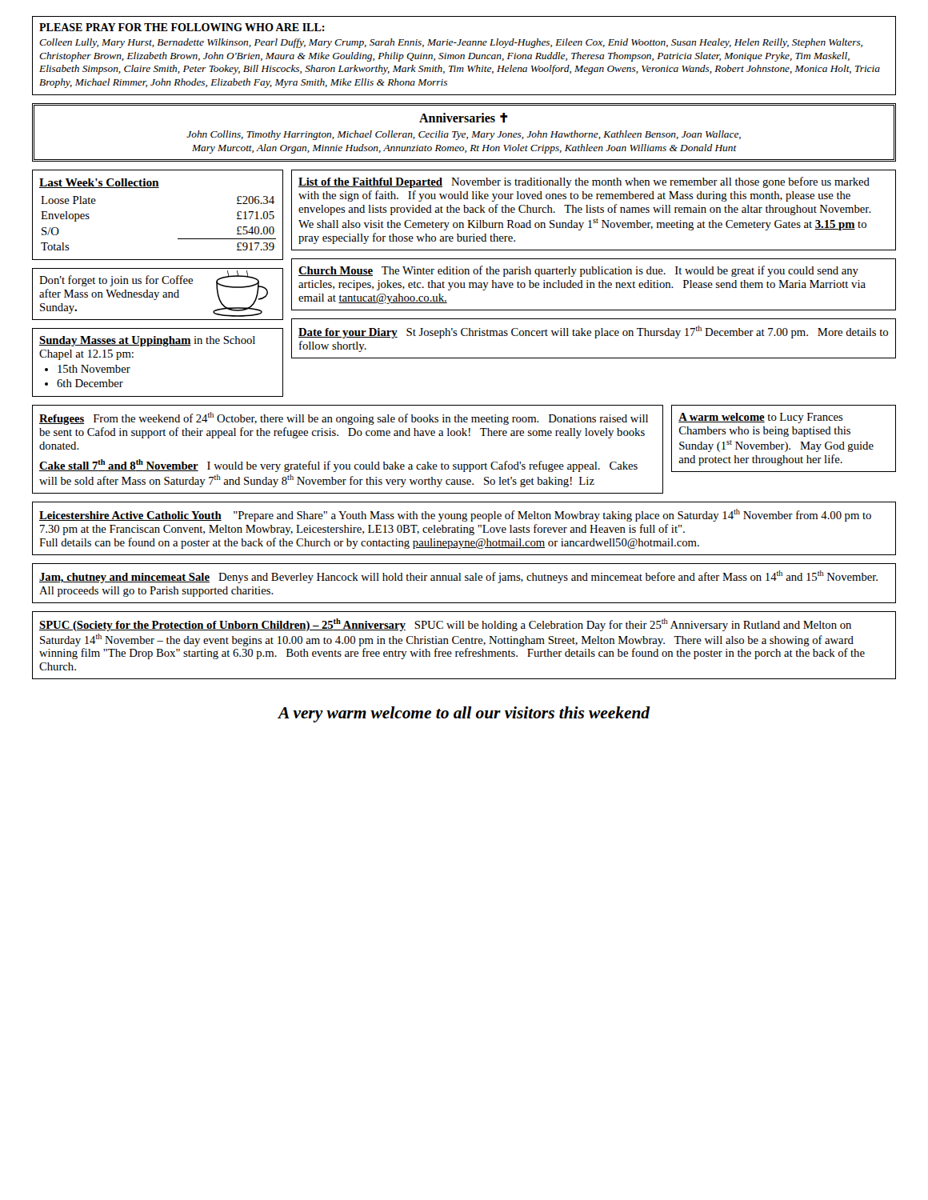PLEASE PRAY FOR THE FOLLOWING WHO ARE ILL:
Colleen Lully, Mary Hurst, Bernadette Wilkinson, Pearl Duffy, Mary Crump, Sarah Ennis, Marie-Jeanne Lloyd-Hughes, Eileen Cox, Enid Wootton, Susan Healey, Helen Reilly, Stephen Walters, Christopher Brown, Elizabeth Brown, John O'Brien, Maura & Mike Goulding, Philip Quinn, Simon Duncan, Fiona Ruddle, Theresa Thompson, Patricia Slater, Monique Pryke, Tim Maskell, Elisabeth Simpson, Claire Smith, Peter Tookey, Bill Hiscocks, Sharon Larkworthy, Mark Smith, Tim White, Helena Woolford, Megan Owens, Veronica Wands, Robert Johnstone, Monica Holt, Tricia Brophy, Michael Rimmer, John Rhodes, Elizabeth Fay, Myra Smith, Mike Ellis & Rhona Morris
Anniversaries ✝
John Collins, Timothy Harrington, Michael Colleran, Cecilia Tye, Mary Jones, John Hawthorne, Kathleen Benson, Joan Wallace,
Mary Murcott, Alan Organ, Minnie Hudson, Annunziato Romeo, Rt Hon Violet Cripps, Kathleen Joan Williams & Donald Hunt
| Last Week's Collection / Loose Plate / £206.34 / / Envelopes / £171.05 / / S/O / £540.00 / / Totals / £917.39 / Don't forget to join us for Coffee after Mass on Wednesday and Sunday . Sunday Masses at Uppingham in the School Chapel at 12.15 pm: 15th November 6th December | List of the Faithful Departed November is traditionally the month when we remember all those gone before us marked with the sign of faith. If you would like your loved ones to be remembered at Mass during this month, please use the envelopes and lists provided at the back of the Church. The lists of names will remain on the altar throughout November. We shall also visit the Cemetery on Kilburn Road on Sunday 1 st November, meeting at the Cemetery Gates at 3.15 pm to pray especially for those who are buried there. Church Mouse The Winter edition of the parish quarterly publication is due. It would be great if you could send any articles, recipes, jokes, etc. that you may have to be included in the next edition. Please send them to Maria Marriott via email at tantucat@yahoo.co.uk. Date for your Diary St Joseph's Christmas Concert will take place on Thursday 17 th December at 7.00 pm. More details to follow shortly. |
| Refugees From the weekend of 24 th October, there will be an ongoing sale of books in the meeting room. Donations raised will be sent to Cafod in support of their appeal for the refugee crisis. Do come and have a look! There are some really lovely books donated. Cake stall 7 th and 8 th November I would be very grateful if you could bake a cake to support Cafod's refugee appeal. Cakes will be sold after Mass on Saturday 7 th and Sunday 8 th November for this very worthy cause. So let's get baking! Liz | A warm welcome to Lucy Frances Chambers who is being baptised this Sunday (1 st November). May God guide and protect her throughout her life. |
Leicestershire Active Catholic Youth "Prepare and Share" a Youth Mass with the young people of Melton Mowbray taking place on Saturday 14th November from 4.00 pm to 7.30 pm at the Franciscan Convent, Melton Mowbray, Leicestershire, LE13 0BT, celebrating "Love lasts forever and Heaven is full of it".
Full details can be found on a poster at the back of the Church or by contacting paulinepayne@hotmail.com or iancardwell50@hotmail.com.
Jam, chutney and mincemeat Sale Denys and Beverley Hancock will hold their annual sale of jams, chutneys and mincemeat before and after Mass on 14th and 15th November. All proceeds will go to Parish supported charities.
SPUC (Society for the Protection of Unborn Children) – 25th Anniversary SPUC will be holding a Celebration Day for their 25th Anniversary in Rutland and Melton on Saturday 14th November – the day event begins at 10.00 am to 4.00 pm in the Christian Centre, Nottingham Street, Melton Mowbray. There will also be a showing of award winning film "The Drop Box" starting at 6.30 p.m. Both events are free entry with free refreshments. Further details can be found on the poster in the porch at the back of the Church.
A very warm welcome to all our visitors this weekend